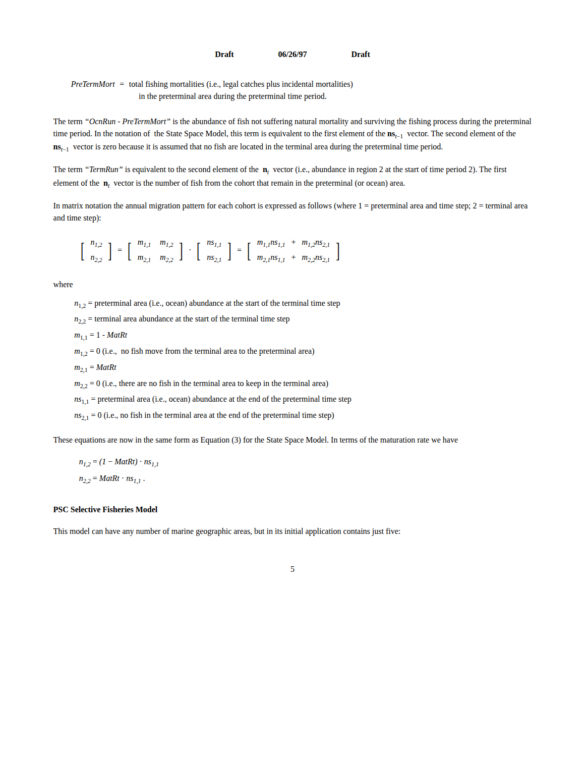Draft 06/26/97 Draft
| PreTermMort | = | total fishing mortalities (i.e., legal catches plus incidental mortalities) in the preterminal area during the preterminal time period. |
The term “OcnRun - PreTermMort” is the abundance of fish not suffering natural mortality and surviving the fishing process during the preterminal time period. In the notation of the State Space Model, this term is equivalent to the first element of the nst−1 vector. The second element of the nst−1 vector is zero because it is assumed that no fish are located in the terminal area during the preterminal time period.
The term “TermRun” is equivalent to the second element of the nt vector (i.e., abundance in region 2 at the start of time period 2). The first element of the nt vector is the number of fish from the cohort that remain in the preterminal (or ocean) area.
In matrix notation the annual migration pattern for each cohort is expressed as follows (where 1 = preterminal area and time step; 2 = terminal area and time step):
[
| n 1,2 |
| n 2,2 |
] = [
| m 1,1 | m 1,2 |
| m 2,1 | m 2,2 |
] · [
| ns 1,1 |
| ns 2,1 |
] = [
| m 1,1 ns 1,1 + m 1,2 ns 2,1 |
| m 2,1 ns 1,1 + m 2,2 ns 2,1 |
]
where
n1,2 = preterminal area (i.e., ocean) abundance at the start of the terminal time step
n2,2 = terminal area abundance at the start of the terminal time step
m1,1 = 1 - MatRt
m1,2 = 0 (i.e., no fish move from the terminal area to the preterminal area)
m2,1 = MatRt
m2,2 = 0 (i.e., there are no fish in the terminal area to keep in the terminal area)
ns1,1 = preterminal area (i.e., ocean) abundance at the end of the preterminal time step
ns2,1 = 0 (i.e., no fish in the terminal area at the end of the preterminal time step)
These equations are now in the same form as Equation (3) for the State Space Model. In terms of the maturation rate we have
n1,2 = (1 − MatRt) · ns1,1
n2,2 = MatRt · ns1,1 .
PSC Selective Fisheries Model
This model can have any number of marine geographic areas, but in its initial application contains just five:
5